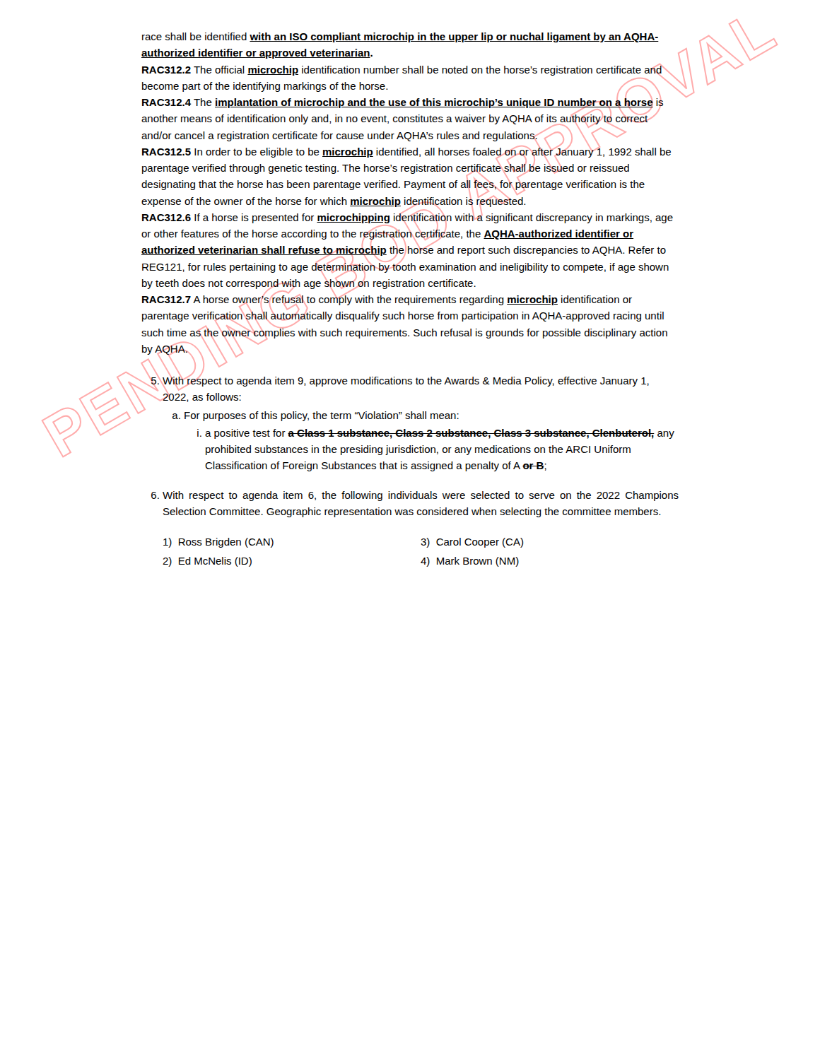PENDING BOD APPROVAL
race shall be identified with an ISO compliant microchip in the upper lip or nuchal ligament by an AQHA-authorized identifier or approved veterinarian.
RAC312.2 The official microchip identification number shall be noted on the horse’s registration certificate and become part of the identifying markings of the horse.
RAC312.4 The implantation of microchip and the use of this microchip’s unique ID number on a horse is another means of identification only and, in no event, constitutes a waiver by AQHA of its authority to correct and/or cancel a registration certificate for cause under AQHA’s rules and regulations.
RAC312.5 In order to be eligible to be microchip identified, all horses foaled on or after January 1, 1992 shall be parentage verified through genetic testing. The horse’s registration certificate shall be issued or reissued designating that the horse has been parentage verified. Payment of all fees, for parentage verification is the expense of the owner of the horse for which microchip identification is requested.
RAC312.6 If a horse is presented for microchipping identification with a significant discrepancy in markings, age or other features of the horse according to the registration certificate, the AQHA-authorized identifier or authorized veterinarian shall refuse to microchip the horse and report such discrepancies to AQHA. Refer to REG121, for rules pertaining to age determination by tooth examination and ineligibility to compete, if age shown by teeth does not correspond with age shown on registration certificate.
RAC312.7 A horse owner’s refusal to comply with the requirements regarding microchip identification or parentage verification shall automatically disqualify such horse from participation in AQHA-approved racing until such time as the owner complies with such requirements. Such refusal is grounds for possible disciplinary action by AQHA.
With respect to agenda item 9, approve modifications to the Awards & Media Policy, effective January 1, 2022, as follows:
For purposes of this policy, the term “Violation” shall mean:
a positive test for a Class 1 substance, Class 2 substance, Class 3 substance, Clenbuterol, any prohibited substances in the presiding jurisdiction, or any medications on the ARCI Uniform Classification of Foreign Substances that is assigned a penalty of A or B;
With respect to agenda item 6, the following individuals were selected to serve on the 2022 Champions Selection Committee. Geographic representation was considered when selecting the committee members.
| 1) Ross Brigden (CAN) | 3) Carol Cooper (CA) |
| 2) Ed McNelis (ID) | 4) Mark Brown (NM) |